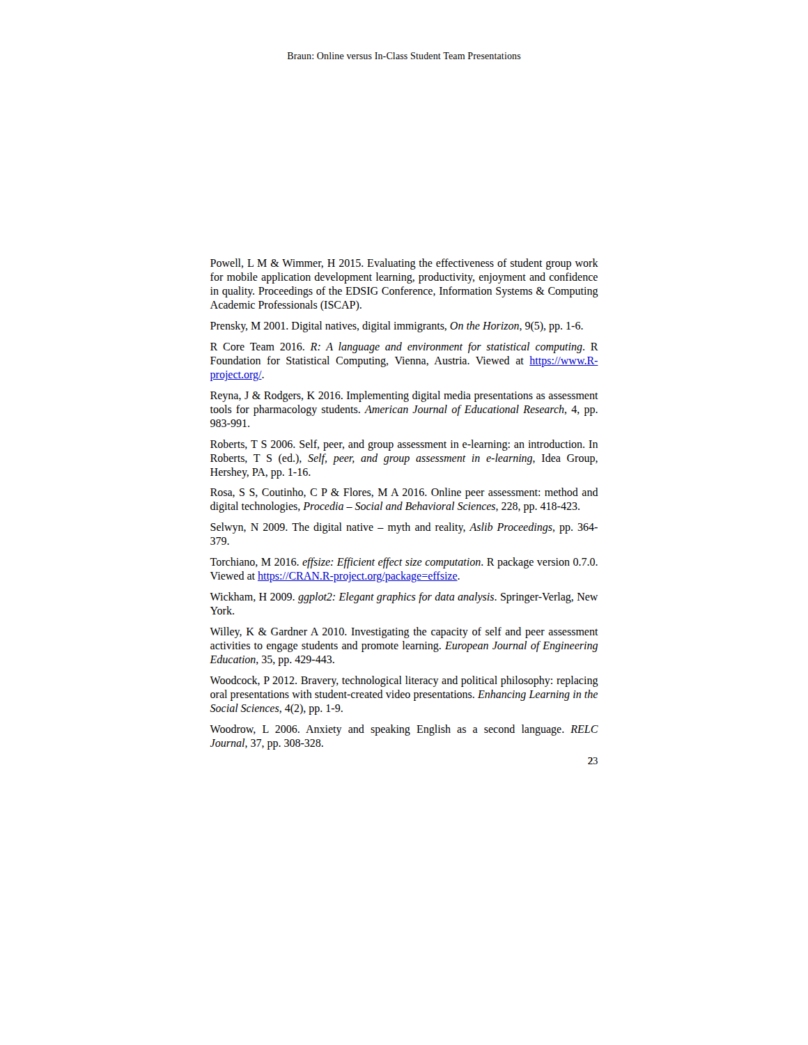Braun: Online versus In-Class Student Team Presentations
Powell, L M & Wimmer, H 2015. Evaluating the effectiveness of student group work for mobile application development learning, productivity, enjoyment and confidence in quality. Proceedings of the EDSIG Conference, Information Systems & Computing Academic Professionals (ISCAP).
Prensky, M 2001. Digital natives, digital immigrants, On the Horizon, 9(5), pp. 1-6.
R Core Team 2016. R: A language and environment for statistical computing. R Foundation for Statistical Computing, Vienna, Austria. Viewed at https://www.R-project.org/.
Reyna, J & Rodgers, K 2016. Implementing digital media presentations as assessment tools for pharmacology students. American Journal of Educational Research, 4, pp. 983-991.
Roberts, T S 2006. Self, peer, and group assessment in e-learning: an introduction. In Roberts, T S (ed.), Self, peer, and group assessment in e-learning, Idea Group, Hershey, PA, pp. 1-16.
Rosa, S S, Coutinho, C P & Flores, M A 2016. Online peer assessment: method and digital technologies, Procedia – Social and Behavioral Sciences, 228, pp. 418-423.
Selwyn, N 2009. The digital native – myth and reality, Aslib Proceedings, pp. 364-379.
Torchiano, M 2016. effsize: Efficient effect size computation. R package version 0.7.0. Viewed at https://CRAN.R-project.org/package=effsize.
Wickham, H 2009. ggplot2: Elegant graphics for data analysis. Springer-Verlag, New York.
Willey, K & Gardner A 2010. Investigating the capacity of self and peer assessment activities to engage students and promote learning. European Journal of Engineering Education, 35, pp. 429-443.
Woodcock, P 2012. Bravery, technological literacy and political philosophy: replacing oral presentations with student-created video presentations. Enhancing Learning in the Social Sciences, 4(2), pp. 1-9.
Woodrow, L 2006. Anxiety and speaking English as a second language. RELC Journal, 37, pp. 308-328.
232